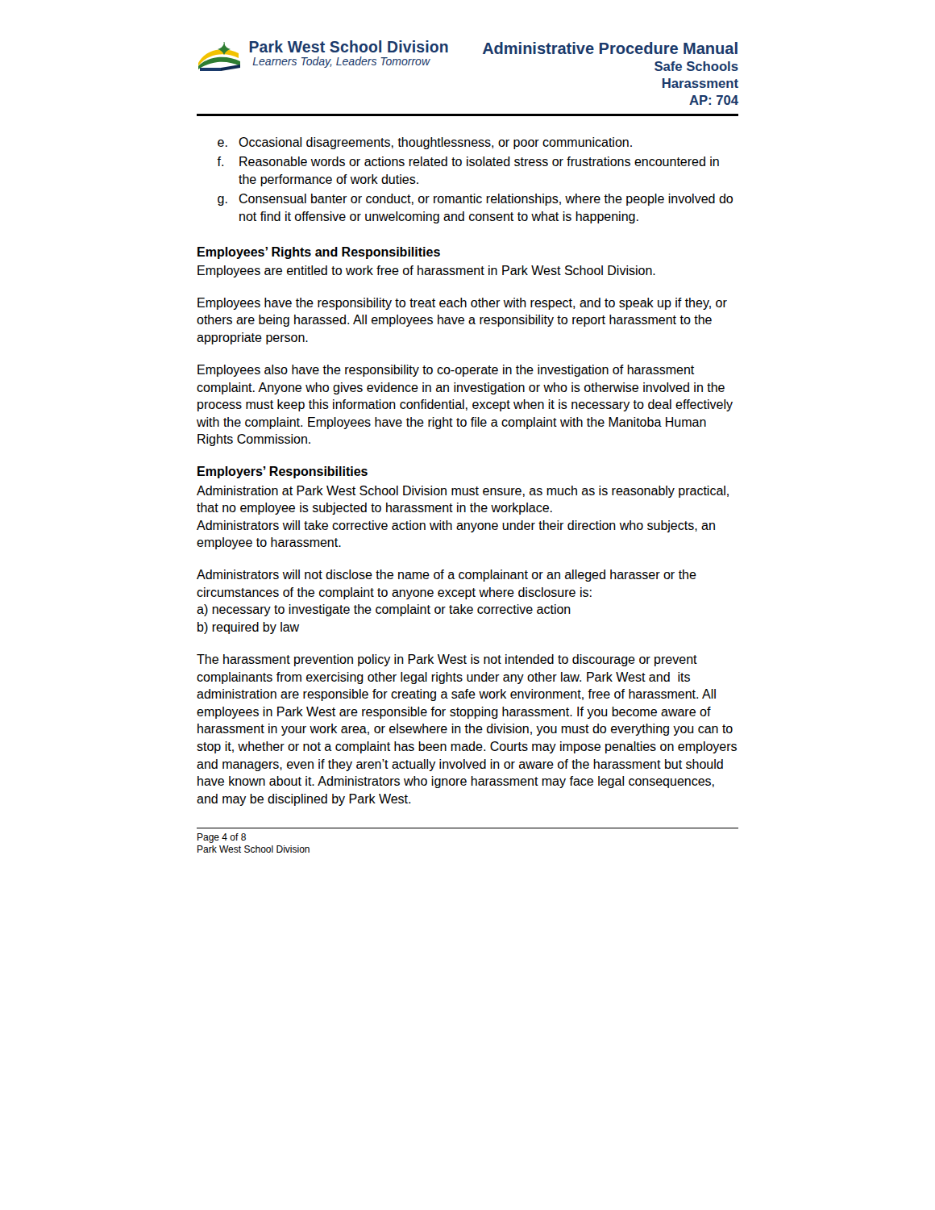Park West School Division
Learners Today, Leaders Tomorrow
Administrative Procedure Manual
Safe Schools
Harassment
AP: 704
e. Occasional disagreements, thoughtlessness, or poor communication.
f. Reasonable words or actions related to isolated stress or frustrations encountered in the performance of work duties.
g. Consensual banter or conduct, or romantic relationships, where the people involved do not find it offensive or unwelcoming and consent to what is happening.
Employees’ Rights and Responsibilities
Employees are entitled to work free of harassment in Park West School Division.
Employees have the responsibility to treat each other with respect, and to speak up if they, or others are being harassed. All employees have a responsibility to report harassment to the appropriate person.
Employees also have the responsibility to co-operate in the investigation of harassment complaint. Anyone who gives evidence in an investigation or who is otherwise involved in the process must keep this information confidential, except when it is necessary to deal effectively with the complaint. Employees have the right to file a complaint with the Manitoba Human Rights Commission.
Employers’ Responsibilities
Administration at Park West School Division must ensure, as much as is reasonably practical, that no employee is subjected to harassment in the workplace.
Administrators will take corrective action with anyone under their direction who subjects, an employee to harassment.
Administrators will not disclose the name of a complainant or an alleged harasser or the circumstances of the complaint to anyone except where disclosure is:
a) necessary to investigate the complaint or take corrective action
b) required by law
The harassment prevention policy in Park West is not intended to discourage or prevent complainants from exercising other legal rights under any other law. Park West and its administration are responsible for creating a safe work environment, free of harassment. All employees in Park West are responsible for stopping harassment. If you become aware of harassment in your work area, or elsewhere in the division, you must do everything you can to stop it, whether or not a complaint has been made. Courts may impose penalties on employers and managers, even if they aren’t actually involved in or aware of the harassment but should have known about it. Administrators who ignore harassment may face legal consequences, and may be disciplined by Park West.
Page 4 of 8
Park West School Division